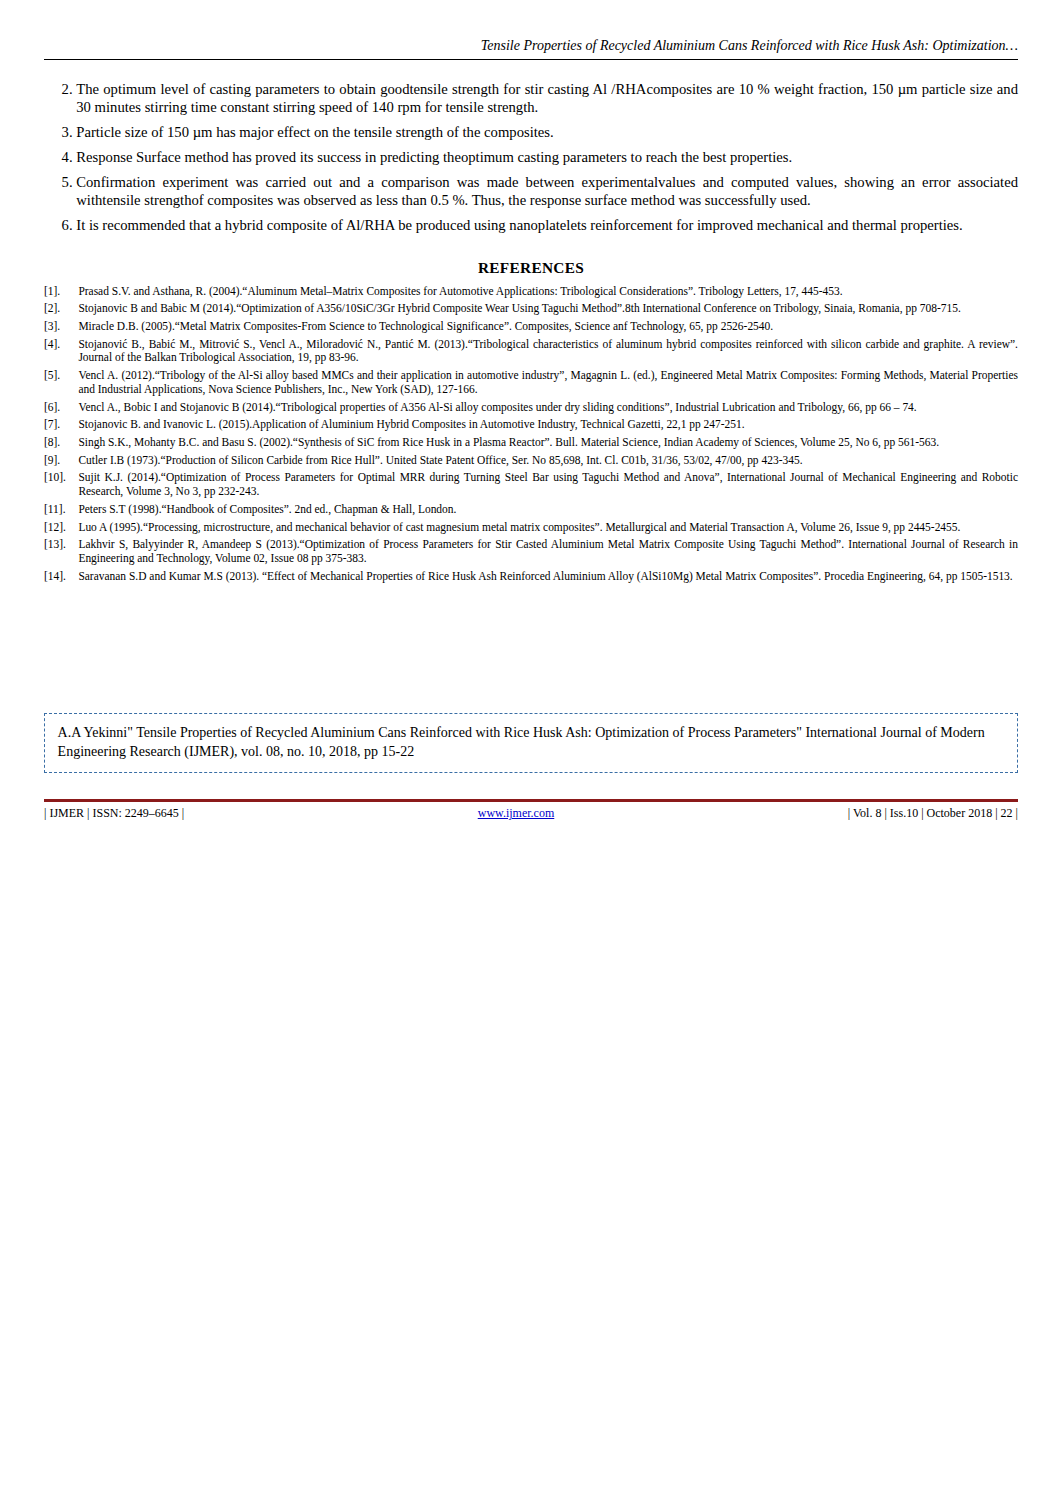Tensile Properties of Recycled Aluminium Cans Reinforced with Rice Husk Ash: Optimization…
The optimum level of casting parameters to obtain goodtensile strength for stir casting Al /RHAcomposites are 10 % weight fraction, 150 µm particle size and 30 minutes stirring time constant stirring speed of 140 rpm for tensile strength.
Particle size of 150 µm has major effect on the tensile strength of the composites.
Response Surface method has proved its success in predicting theoptimum casting parameters to reach the best properties.
Confirmation experiment was carried out and a comparison was made between experimentalvalues and computed values, showing an error associated withtensile strengthof composites was observed as less than 0.5 %. Thus, the response surface method was successfully used.
It is recommended that a hybrid composite of Al/RHA be produced using nanoplatelets reinforcement for improved mechanical and thermal properties.
REFERENCES
| [1]. | Prasad S.V. and Asthana, R. (2004).“Aluminum Metal–Matrix Composites for Automotive Applications: Tribological Considerations”. Tribology Letters, 17, 445-453. |
| [2]. | Stojanovic B and Babic M (2014).“Optimization of A356/10SiC/3Gr Hybrid Composite Wear Using Taguchi Method”.8th International Conference on Tribology, Sinaia, Romania, pp 708-715. |
| [3]. | Miracle D.B. (2005).“Metal Matrix Composites-From Science to Technological Significance”. Composites, Science anf Technology, 65, pp 2526-2540. |
| [4]. | Stojanović B., Babić M., Mitrović S., Vencl A., Miloradović N., Pantić M. (2013).“Tribological characteristics of aluminum hybrid composites reinforced with silicon carbide and graphite. A review”. Journal of the Balkan Tribological Association, 19, pp 83-96. |
| [5]. | Vencl A. (2012).“Tribology of the Al-Si alloy based MMCs and their application in automotive industry”, Magagnin L. (ed.), Engineered Metal Matrix Composites: Forming Methods, Material Properties and Industrial Applications, Nova Science Publishers, Inc., New York (SAD), 127-166. |
| [6]. | Vencl A., Bobic I and Stojanovic B (2014).“Tribological properties of A356 Al-Si alloy composites under dry sliding conditions”, Industrial Lubrication and Tribology, 66, pp 66 – 74. |
| [7]. | Stojanovic B. and Ivanovic L. (2015).Application of Aluminium Hybrid Composites in Automotive Industry, Technical Gazetti, 22,1 pp 247-251. |
| [8]. | Singh S.K., Mohanty B.C. and Basu S. (2002).“Synthesis of SiC from Rice Husk in a Plasma Reactor”. Bull. Material Science, Indian Academy of Sciences, Volume 25, No 6, pp 561-563. |
| [9]. | Cutler I.B (1973).“Production of Silicon Carbide from Rice Hull”. United State Patent Office, Ser. No 85,698, Int. Cl. C01b, 31/36, 53/02, 47/00, pp 423-345. |
| [10]. | Sujit K.J. (2014).“Optimization of Process Parameters for Optimal MRR during Turning Steel Bar using Taguchi Method and Anova”, International Journal of Mechanical Engineering and Robotic Research, Volume 3, No 3, pp 232-243. |
| [11]. | Peters S.T (1998).“Handbook of Composites”. 2nd ed., Chapman & Hall, London. |
| [12]. | Luo A (1995).“Processing, microstructure, and mechanical behavior of cast magnesium metal matrix composites”. Metallurgical and Material Transaction A, Volume 26, Issue 9, pp 2445-2455. |
| [13]. | Lakhvir S, Balyyinder R, Amandeep S (2013).“Optimization of Process Parameters for Stir Casted Aluminium Metal Matrix Composite Using Taguchi Method”. International Journal of Research in Engineering and Technology, Volume 02, Issue 08 pp 375-383. |
| [14]. | Saravanan S.D and Kumar M.S (2013). “Effect of Mechanical Properties of Rice Husk Ash Reinforced Aluminium Alloy (AlSi10Mg) Metal Matrix Composites”. Procedia Engineering, 64, pp 1505-1513. |
A.A Yekinni" Tensile Properties of Recycled Aluminium Cans Reinforced with Rice Husk Ash: Optimization of Process Parameters" International Journal of Modern Engineering Research (IJMER), vol. 08, no. 10, 2018, pp 15-22
| IJMER | ISSN: 2249–6645 |
www.ijmer.com
| Vol. 8 | Iss.10 | October 2018 | 22 |